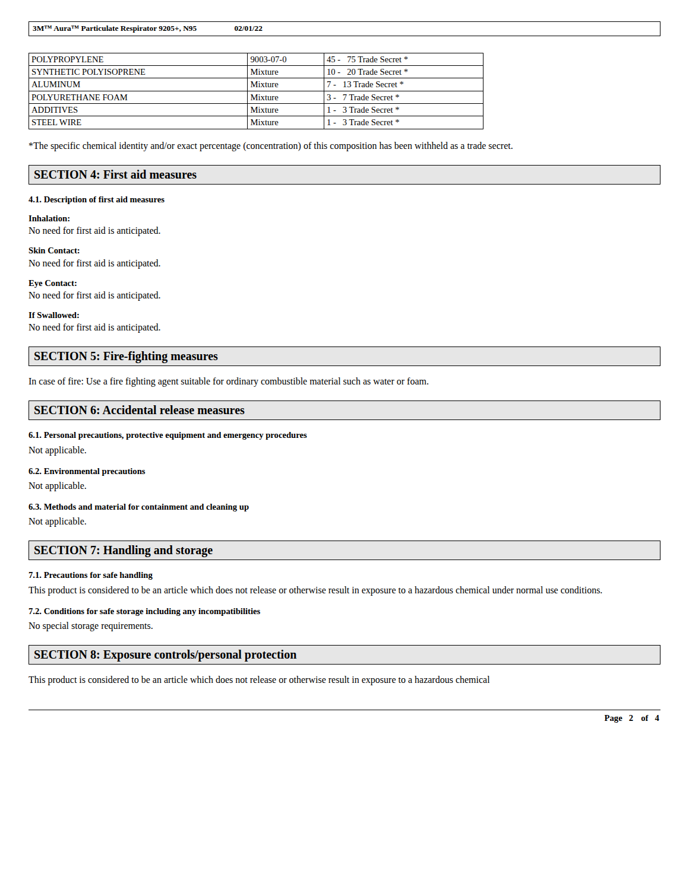3M™ Aura™ Particulate Respirator 9205+, N95 02/01/22
| POLYPROPYLENE | 9003-07-0 | 45 - 75 Trade Secret * |
| SYNTHETIC POLYISOPRENE | Mixture | 10 - 20 Trade Secret * |
| ALUMINUM | Mixture | 7 - 13 Trade Secret * |
| POLYURETHANE FOAM | Mixture | 3 - 7 Trade Secret * |
| ADDITIVES | Mixture | 1 - 3 Trade Secret * |
| STEEL WIRE | Mixture | 1 - 3 Trade Secret * |
*The specific chemical identity and/or exact percentage (concentration) of this composition has been withheld as a trade secret.
SECTION 4: First aid measures
4.1. Description of first aid measures
Inhalation:
No need for first aid is anticipated.
Skin Contact:
No need for first aid is anticipated.
Eye Contact:
No need for first aid is anticipated.
If Swallowed:
No need for first aid is anticipated.
SECTION 5: Fire-fighting measures
In case of fire: Use a fire fighting agent suitable for ordinary combustible material such as water or foam.
SECTION 6: Accidental release measures
6.1. Personal precautions, protective equipment and emergency procedures
Not applicable.
6.2. Environmental precautions
Not applicable.
6.3. Methods and material for containment and cleaning up
Not applicable.
SECTION 7: Handling and storage
7.1. Precautions for safe handling
This product is considered to be an article which does not release or otherwise result in exposure to a hazardous chemical under normal use conditions.
7.2. Conditions for safe storage including any incompatibilities
No special storage requirements.
SECTION 8: Exposure controls/personal protection
This product is considered to be an article which does not release or otherwise result in exposure to a hazardous chemical
Page 2 of 4